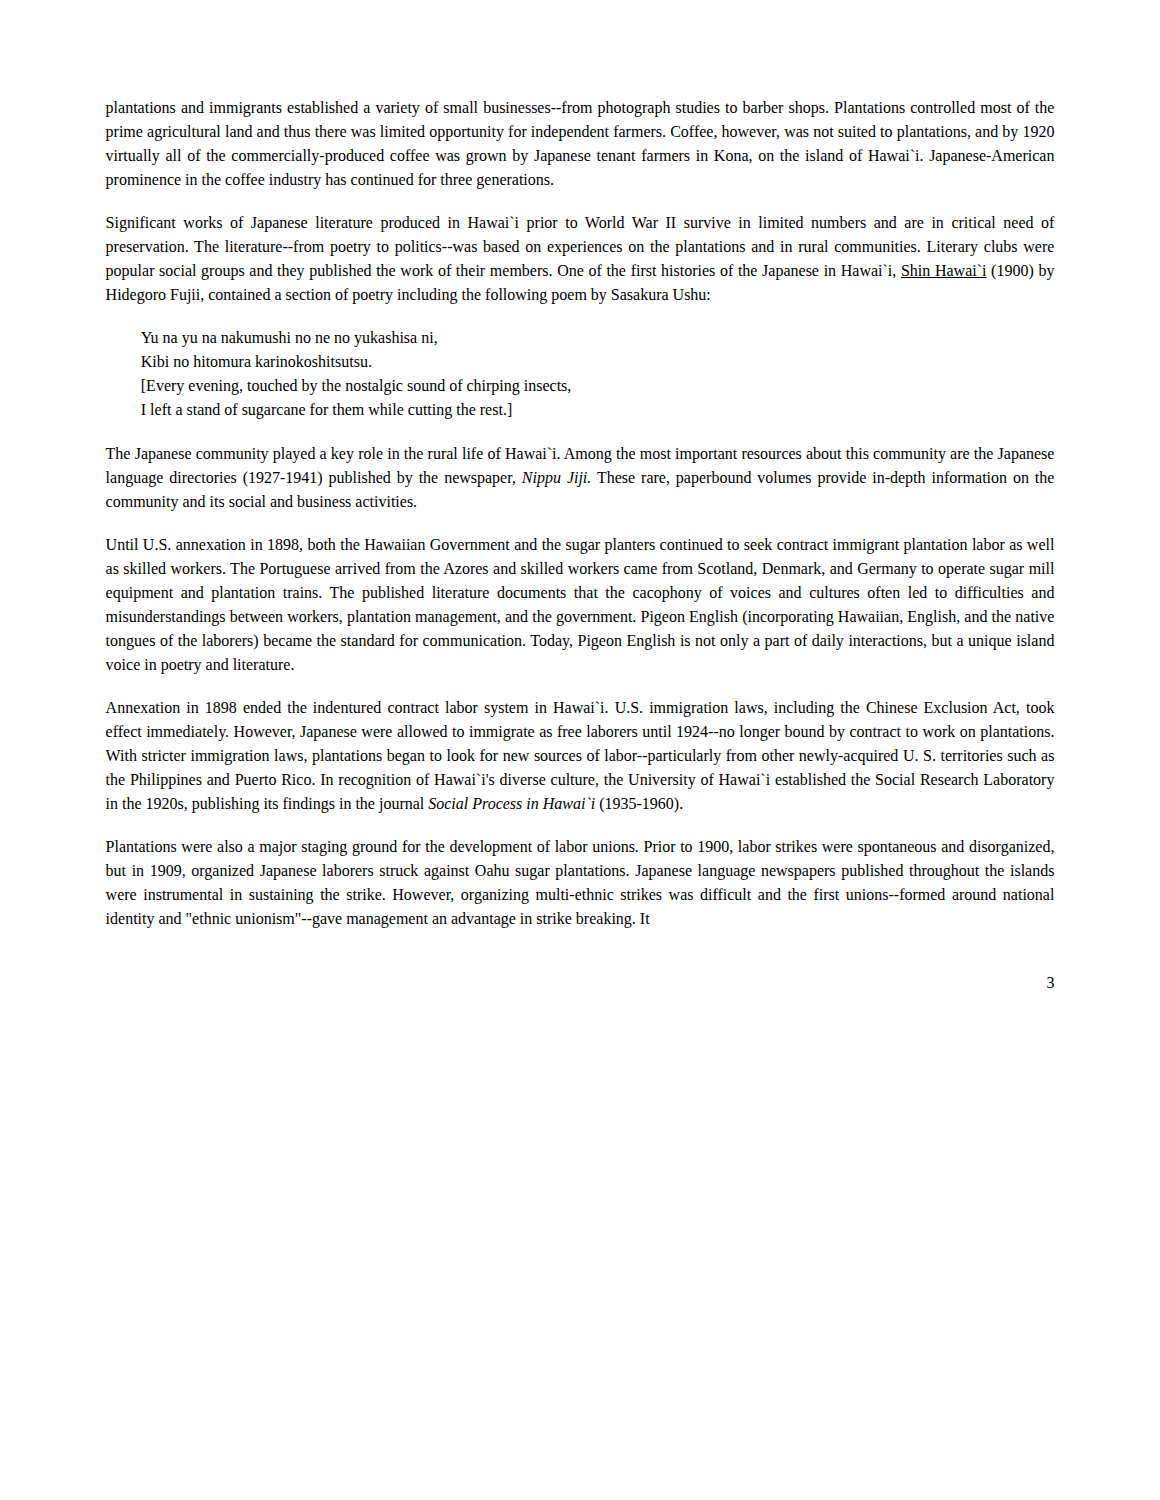plantations and immigrants established a variety of small businesses--from photograph studies to barber shops. Plantations controlled most of the prime agricultural land and thus there was limited opportunity for independent farmers. Coffee, however, was not suited to plantations, and by 1920 virtually all of the commercially-produced coffee was grown by Japanese tenant farmers in Kona, on the island of Hawai`i. Japanese-American prominence in the coffee industry has continued for three generations.
Significant works of Japanese literature produced in Hawai`i prior to World War II survive in limited numbers and are in critical need of preservation. The literature--from poetry to politics--was based on experiences on the plantations and in rural communities. Literary clubs were popular social groups and they published the work of their members. One of the first histories of the Japanese in Hawai`i, Shin Hawai`i (1900) by Hidegoro Fujii, contained a section of poetry including the following poem by Sasakura Ushu:
Yu na yu na nakumushi no ne no yukashisa ni, Kibi no hitomura karinokoshitsutsu. [Every evening, touched by the nostalgic sound of chirping insects, I left a stand of sugarcane for them while cutting the rest.]
The Japanese community played a key role in the rural life of Hawai`i. Among the most important resources about this community are the Japanese language directories (1927-1941) published by the newspaper, Nippu Jiji. These rare, paperbound volumes provide in-depth information on the community and its social and business activities.
Until U.S. annexation in 1898, both the Hawaiian Government and the sugar planters continued to seek contract immigrant plantation labor as well as skilled workers. The Portuguese arrived from the Azores and skilled workers came from Scotland, Denmark, and Germany to operate sugar mill equipment and plantation trains. The published literature documents that the cacophony of voices and cultures often led to difficulties and misunderstandings between workers, plantation management, and the government. Pigeon English (incorporating Hawaiian, English, and the native tongues of the laborers) became the standard for communication. Today, Pigeon English is not only a part of daily interactions, but a unique island voice in poetry and literature.
Annexation in 1898 ended the indentured contract labor system in Hawai`i. U.S. immigration laws, including the Chinese Exclusion Act, took effect immediately. However, Japanese were allowed to immigrate as free laborers until 1924--no longer bound by contract to work on plantations. With stricter immigration laws, plantations began to look for new sources of labor--particularly from other newly-acquired U. S. territories such as the Philippines and Puerto Rico. In recognition of Hawai`i's diverse culture, the University of Hawai`i established the Social Research Laboratory in the 1920s, publishing its findings in the journal Social Process in Hawai`i (1935-1960).
Plantations were also a major staging ground for the development of labor unions. Prior to 1900, labor strikes were spontaneous and disorganized, but in 1909, organized Japanese laborers struck against Oahu sugar plantations. Japanese language newspapers published throughout the islands were instrumental in sustaining the strike. However, organizing multi-ethnic strikes was difficult and the first unions--formed around national identity and "ethnic unionism"--gave management an advantage in strike breaking. It
3